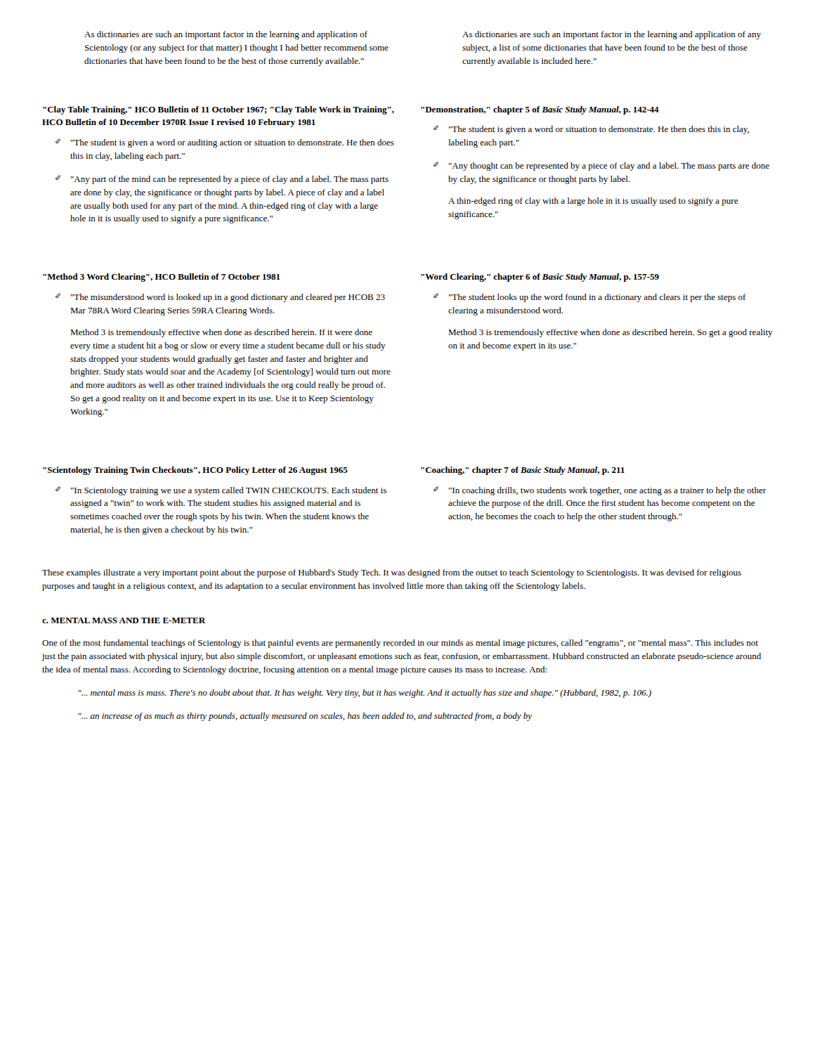| As dictionaries are such an important factor in the learning and application of Scientology (or any subject for that matter) I thought I had better recommend some dictionaries that have been found to be the best of those currently available." | As dictionaries are such an important factor in the learning and application of any subject, a list of some dictionaries that have been found to be the best of those currently available is included here." |
| "Clay Table Training," HCO Bulletin of 11 October 1967; "Clay Table Work in Training", HCO Bulletin of 10 December 1970R Issue I revised 10 February 1981 "The student is given a word or auditing action or situation to demonstrate. He then does this in clay, labeling each part." "Any part of the mind can be represented by a piece of clay and a label. The mass parts are done by clay, the significance or thought parts by label. A piece of clay and a label are usually both used for any part of the mind. A thin-edged ring of clay with a large hole in it is usually used to signify a pure significance." | "Demonstration," chapter 5 of Basic Study Manual , p. 142-44 "The student is given a word or situation to demonstrate. He then does this in clay, labeling each part." "Any thought can be represented by a piece of clay and a label. The mass parts are done by clay, the significance or thought parts by label. A thin-edged ring of clay with a large hole in it is usually used to signify a pure significance." |
| "Method 3 Word Clearing", HCO Bulletin of 7 October 1981 "The misunderstood word is looked up in a good dictionary and cleared per HCOB 23 Mar 78RA Word Clearing Series 59RA Clearing Words. Method 3 is tremendously effective when done as described herein. If it were done every time a student hit a bog or slow or every time a student became dull or his study stats dropped your students would gradually get faster and faster and brighter and brighter. Study stats would soar and the Academy [of Scientology] would turn out more and more auditors as well as other trained individuals the org could really be proud of. So get a good reality on it and become expert in its use. Use it to Keep Scientology Working." | "Word Clearing," chapter 6 of Basic Study Manual , p. 157-59 "The student looks up the word found in a dictionary and clears it per the steps of clearing a misunderstood word. Method 3 is tremendously effective when done as described herein. So get a good reality on it and become expert in its use." |
| "Scientology Training Twin Checkouts", HCO Policy Letter of 26 August 1965 "In Scientology training we use a system called TWIN CHECKOUTS. Each student is assigned a "twin" to work with. The student studies his assigned material and is sometimes coached over the rough spots by his twin. When the student knows the material, he is then given a checkout by his twin." | "Coaching," chapter 7 of Basic Study Manual , p. 211 "In coaching drills, two students work together, one acting as a trainer to help the other achieve the purpose of the drill. Once the first student has become competent on the action, he becomes the coach to help the other student through." |
These examples illustrate a very important point about the purpose of Hubbard's Study Tech. It was designed from the outset to teach Scientology to Scientologists. It was devised for religious purposes and taught in a religious context, and its adaptation to a secular environment has involved little more than taking off the Scientology labels.
c. MENTAL MASS AND THE E-METER
One of the most fundamental teachings of Scientology is that painful events are permanently recorded in our minds as mental image pictures, called "engrams", or "mental mass". This includes not just the pain associated with physical injury, but also simple discomfort, or unpleasant emotions such as fear, confusion, or embarrassment. Hubbard constructed an elaborate pseudo-science around the idea of mental mass. According to Scientology doctrine, focusing attention on a mental image picture causes its mass to increase. And:
"... mental mass is mass. There's no doubt about that. It has weight. Very tiny, but it has weight. And it actually has size and shape." (Hubbard, 1982, p. 106.)
"... an increase of as much as thirty pounds, actually measured on scales, has been added to, and subtracted from, a body by